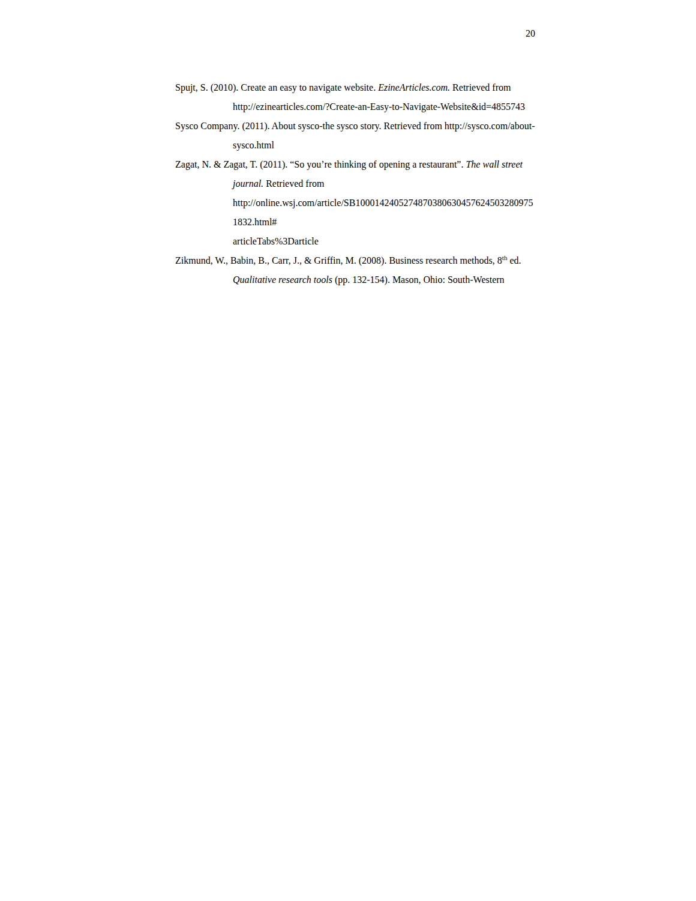20
Spujt, S. (2010). Create an easy to navigate website. EzineArticles.com. Retrieved from http://ezinearticles.com/?Create-an-Easy-to-Navigate-Website&id=4855743
Sysco Company. (2011). About sysco-the sysco story. Retrieved from http://sysco.com/about- sysco.html
Zagat, N. & Zagat, T. (2011). “So you’re thinking of opening a restaurant”. The wall street journal. Retrieved from http://online.wsj.com/article/SB10001424052748703806304576245032809751832.html# articleTabs%3Darticle
Zikmund, W., Babin, B., Carr, J., & Griffin, M. (2008). Business research methods, 8th ed. Qualitative research tools (pp. 132-154). Mason, Ohio: South-Western